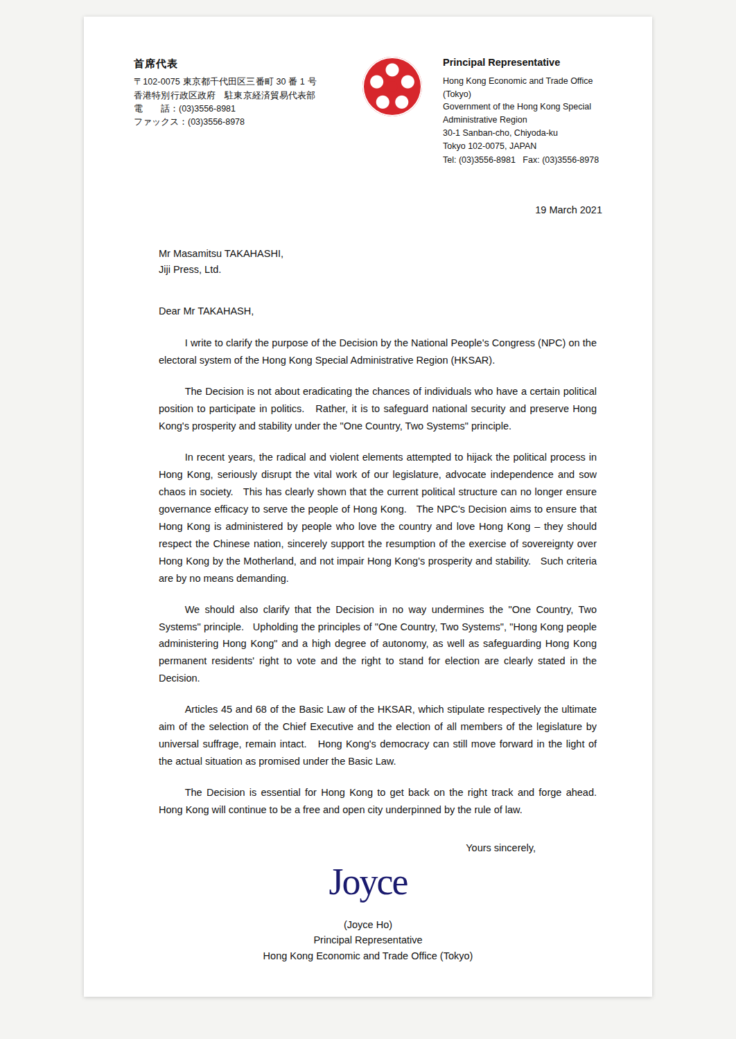首席代表
〒102-0075 東京都千代田区三番町 30 番 1 号
香港特別行政区政府　駐東京経済貿易代表部
電　　話：(03)3556-8981
ファックス：(03)3556-8978
Principal Representative
Hong Kong Economic and Trade Office (Tokyo)
Government of the Hong Kong Special Administrative Region
30-1 Sanban-cho, Chiyoda-ku
Tokyo 102-0075, JAPAN
Tel: (03)3556-8981 Fax: (03)3556-8978
19 March 2021
Mr Masamitsu TAKAHASHI,
Jiji Press, Ltd.
Dear Mr TAKAHASH,
I write to clarify the purpose of the Decision by the National People's Congress (NPC) on the electoral system of the Hong Kong Special Administrative Region (HKSAR).
The Decision is not about eradicating the chances of individuals who have a certain political position to participate in politics. Rather, it is to safeguard national security and preserve Hong Kong's prosperity and stability under the "One Country, Two Systems" principle.
In recent years, the radical and violent elements attempted to hijack the political process in Hong Kong, seriously disrupt the vital work of our legislature, advocate independence and sow chaos in society. This has clearly shown that the current political structure can no longer ensure governance efficacy to serve the people of Hong Kong. The NPC's Decision aims to ensure that Hong Kong is administered by people who love the country and love Hong Kong – they should respect the Chinese nation, sincerely support the resumption of the exercise of sovereignty over Hong Kong by the Motherland, and not impair Hong Kong's prosperity and stability. Such criteria are by no means demanding.
We should also clarify that the Decision in no way undermines the "One Country, Two Systems" principle. Upholding the principles of "One Country, Two Systems", "Hong Kong people administering Hong Kong" and a high degree of autonomy, as well as safeguarding Hong Kong permanent residents' right to vote and the right to stand for election are clearly stated in the Decision.
Articles 45 and 68 of the Basic Law of the HKSAR, which stipulate respectively the ultimate aim of the selection of the Chief Executive and the election of all members of the legislature by universal suffrage, remain intact. Hong Kong's democracy can still move forward in the light of the actual situation as promised under the Basic Law.
The Decision is essential for Hong Kong to get back on the right track and forge ahead. Hong Kong will continue to be a free and open city underpinned by the rule of law.
Yours sincerely,
Joyce
(Joyce Ho) Principal Representative Hong Kong Economic and Trade Office (Tokyo)